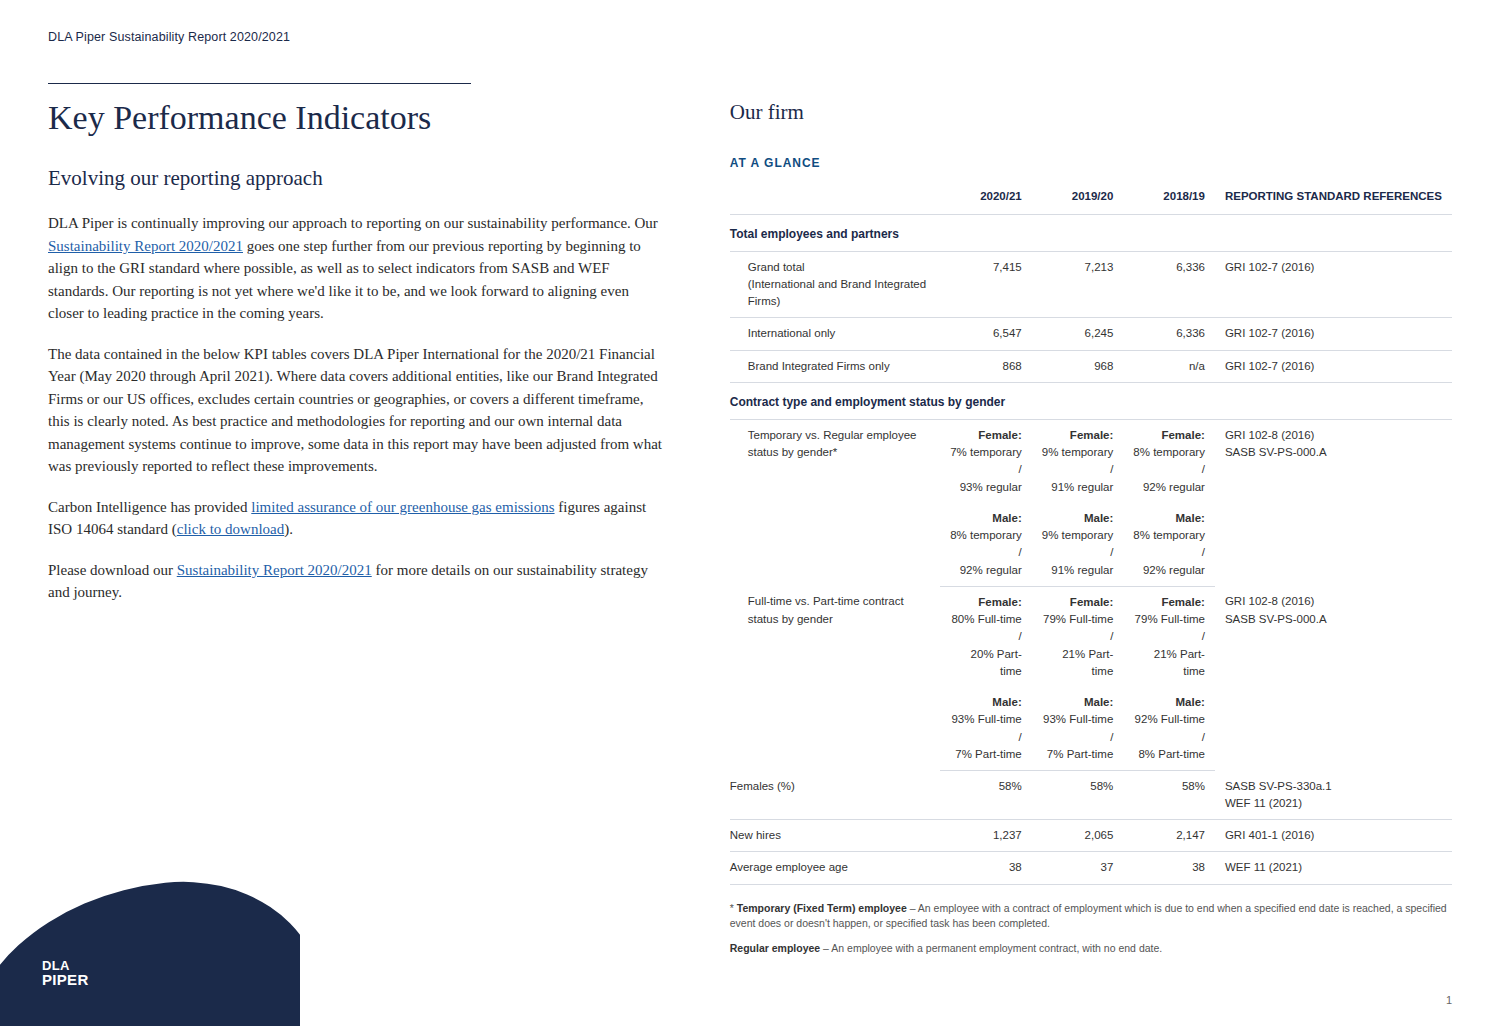DLA Piper Sustainability Report 2020/2021
Key Performance Indicators
Evolving our reporting approach
DLA Piper is continually improving our approach to reporting on our sustainability performance. Our Sustainability Report 2020/2021 goes one step further from our previous reporting by beginning to align to the GRI standard where possible, as well as to select indicators from SASB and WEF standards. Our reporting is not yet where we'd like it to be, and we look forward to aligning even closer to leading practice in the coming years.
The data contained in the below KPI tables covers DLA Piper International for the 2020/21 Financial Year (May 2020 through April 2021). Where data covers additional entities, like our Brand Integrated Firms or our US offices, excludes certain countries or geographies, or covers a different timeframe, this is clearly noted. As best practice and methodologies for reporting and our own internal data management systems continue to improve, some data in this report may have been adjusted from what was previously reported to reflect these improvements.
Carbon Intelligence has provided limited assurance of our greenhouse gas emissions figures against ISO 14064 standard (click to download).
Please download our Sustainability Report 2020/2021 for more details on our sustainability strategy and journey.
Our firm
AT A GLANCE
| | 2020/21 | 2019/20 | 2018/19 | REPORTING STANDARD REFERENCES |
| --- | --- | --- | --- | --- |
| Total employees and partners |
| Grand total (International and Brand Integrated Firms) | 7,415 | 7,213 | 6,336 | GRI 102-7 (2016) |
| International only | 6,547 | 6,245 | 6,336 | GRI 102-7 (2016) |
| Brand Integrated Firms only | 868 | 968 | n/a | GRI 102-7 (2016) |
| Contract type and employment status by gender |
| Temporary vs. Regular employee status by gender* | Female: 7% temporary / 93% regular | Female: 9% temporary / 91% regular | Female: 8% temporary / 92% regular | GRI 102-8 (2016) SASB SV-PS-000.A |
| Male: 8% temporary / 92% regular | Male: 9% temporary / 91% regular | Male: 8% temporary / 92% regular |
| Full-time vs. Part-time contract status by gender | Female: 80% Full-time / 20% Part-time | Female: 79% Full-time / 21% Part-time | Female: 79% Full-time / 21% Part-time | GRI 102-8 (2016) SASB SV-PS-000.A |
| Male: 93% Full-time / 7% Part-time | Male: 93% Full-time / 7% Part-time | Male: 92% Full-time / 8% Part-time |
| Females (%) | 58% | 58% | 58% | SASB SV-PS-330a.1 WEF 11 (2021) |
| New hires | 1,237 | 2,065 | 2,147 | GRI 401-1 (2016) |
| Average employee age | 38 | 37 | 38 | WEF 11 (2021) |
* Temporary (Fixed Term) employee – An employee with a contract of employment which is due to end when a specified end date is reached, a specified event does or doesn't happen, or specified task has been completed.
Regular employee – An employee with a permanent employment contract, with no end date.
DLA PIPER
1